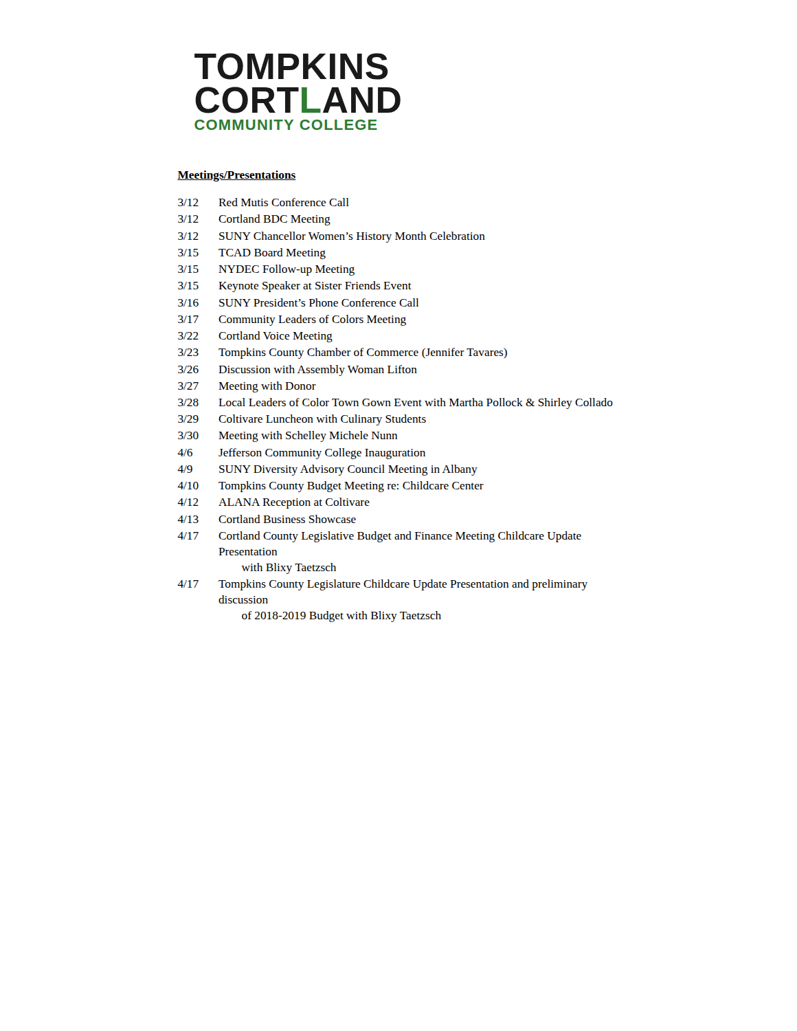TOMPKINS
CORTLAND
COMMUNITY COLLEGE
Meetings/Presentations
| 3/12 | Red Mutis Conference Call |
| 3/12 | Cortland BDC Meeting |
| 3/12 | SUNY Chancellor Women’s History Month Celebration |
| 3/15 | TCAD Board Meeting |
| 3/15 | NYDEC Follow-up Meeting |
| 3/15 | Keynote Speaker at Sister Friends Event |
| 3/16 | SUNY President’s Phone Conference Call |
| 3/17 | Community Leaders of Colors Meeting |
| 3/22 | Cortland Voice Meeting |
| 3/23 | Tompkins County Chamber of Commerce (Jennifer Tavares) |
| 3/26 | Discussion with Assembly Woman Lifton |
| 3/27 | Meeting with Donor |
| 3/28 | Local Leaders of Color Town Gown Event with Martha Pollock & Shirley Collado |
| 3/29 | Coltivare Luncheon with Culinary Students |
| 3/30 | Meeting with Schelley Michele Nunn |
| 4/6 | Jefferson Community College Inauguration |
| 4/9 | SUNY Diversity Advisory Council Meeting in Albany |
| 4/10 | Tompkins County Budget Meeting re: Childcare Center |
| 4/12 | ALANA Reception at Coltivare |
| 4/13 | Cortland Business Showcase |
| 4/17 | Cortland County Legislative Budget and Finance Meeting Childcare Update Presentation with Blixy Taetzsch |
| 4/17 | Tompkins County Legislature Childcare Update Presentation and preliminary discussion of 2018-2019 Budget with Blixy Taetzsch |